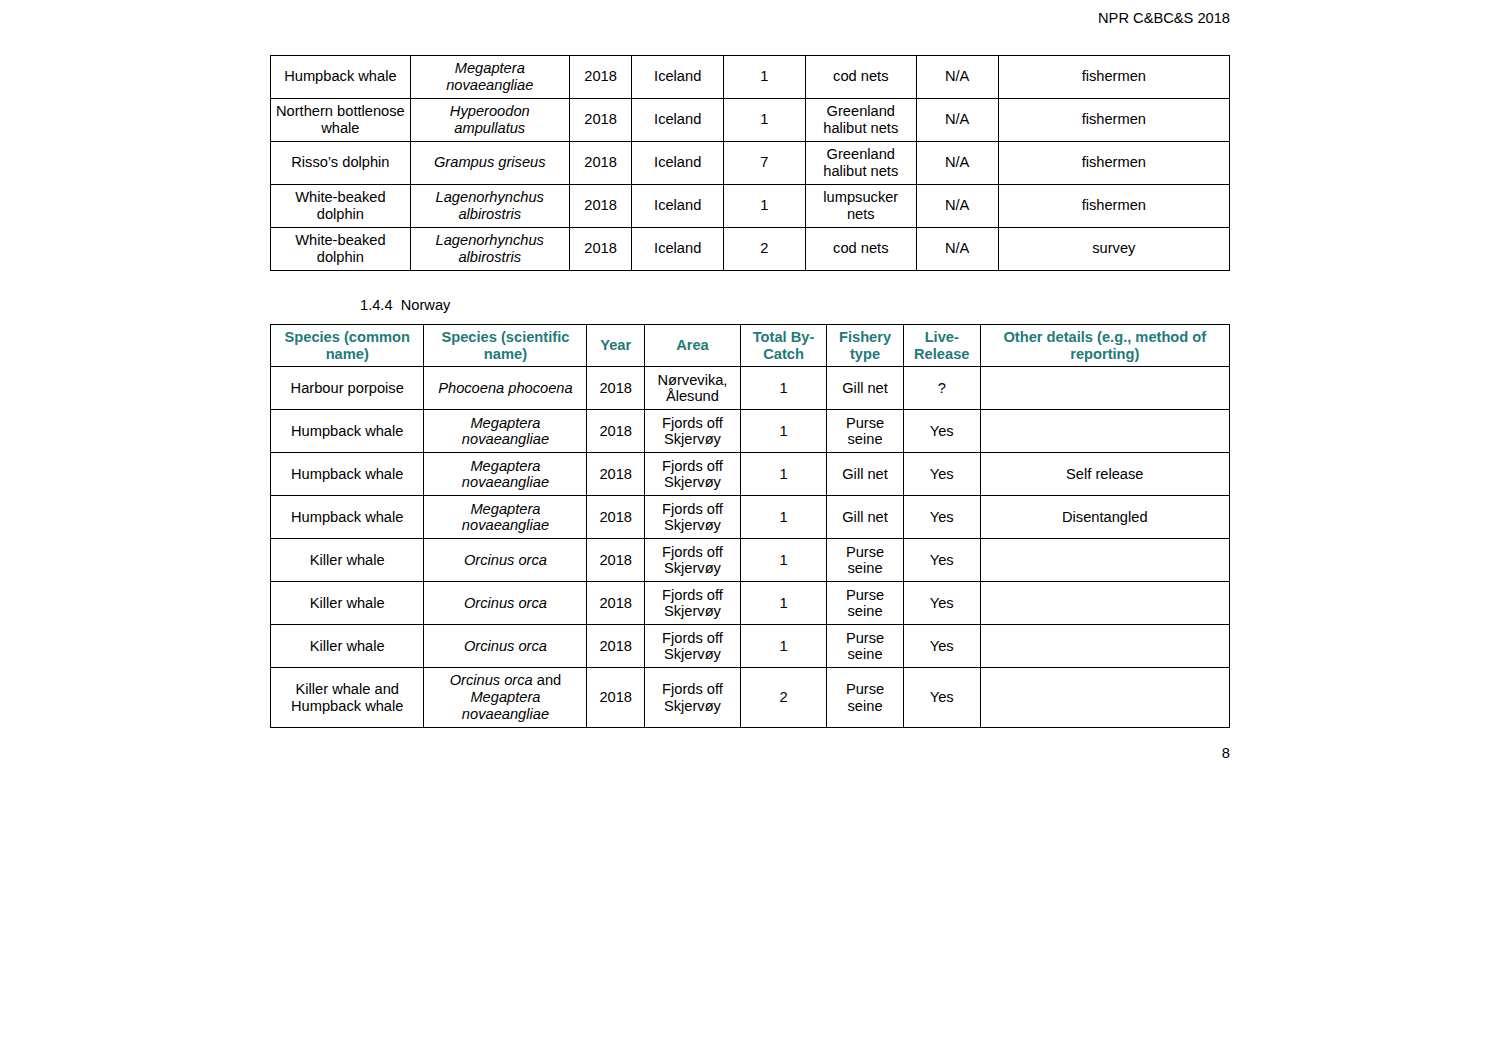NPR C&BC&S 2018
| Humpback whale | Megaptera novaeangliae | 2018 | Iceland | 1 | cod nets | N/A | fishermen |
| Northern bottlenose whale | Hyperoodon ampullatus | 2018 | Iceland | 1 | Greenland halibut nets | N/A | fishermen |
| Risso’s dolphin | Grampus griseus | 2018 | Iceland | 7 | Greenland halibut nets | N/A | fishermen |
| White-beaked dolphin | Lagenorhynchus albirostris | 2018 | Iceland | 1 | lumpsucker nets | N/A | fishermen |
| White-beaked dolphin | Lagenorhynchus albirostris | 2018 | Iceland | 2 | cod nets | N/A | survey |
1.4.4 Norway
| Species (common name) | Species (scientific name) | Year | Area | Total By-Catch | Fishery type | Live-Release | Other details (e.g., method of reporting) |
| --- | --- | --- | --- | --- | --- | --- | --- |
| Harbour porpoise | Phocoena phocoena | 2018 | Nørvevika, Ålesund | 1 | Gill net | ? | |
| Humpback whale | Megaptera novaeangliae | 2018 | Fjords off Skjervøy | 1 | Purse seine | Yes | |
| Humpback whale | Megaptera novaeangliae | 2018 | Fjords off Skjervøy | 1 | Gill net | Yes | Self release |
| Humpback whale | Megaptera novaeangliae | 2018 | Fjords off Skjervøy | 1 | Gill net | Yes | Disentangled |
| Killer whale | Orcinus orca | 2018 | Fjords off Skjervøy | 1 | Purse seine | Yes | |
| Killer whale | Orcinus orca | 2018 | Fjords off Skjervøy | 1 | Purse seine | Yes | |
| Killer whale | Orcinus orca | 2018 | Fjords off Skjervøy | 1 | Purse seine | Yes | |
| Killer whale and Humpback whale | Orcinus orca and Megaptera novaeangliae | 2018 | Fjords off Skjervøy | 2 | Purse seine | Yes | |
8